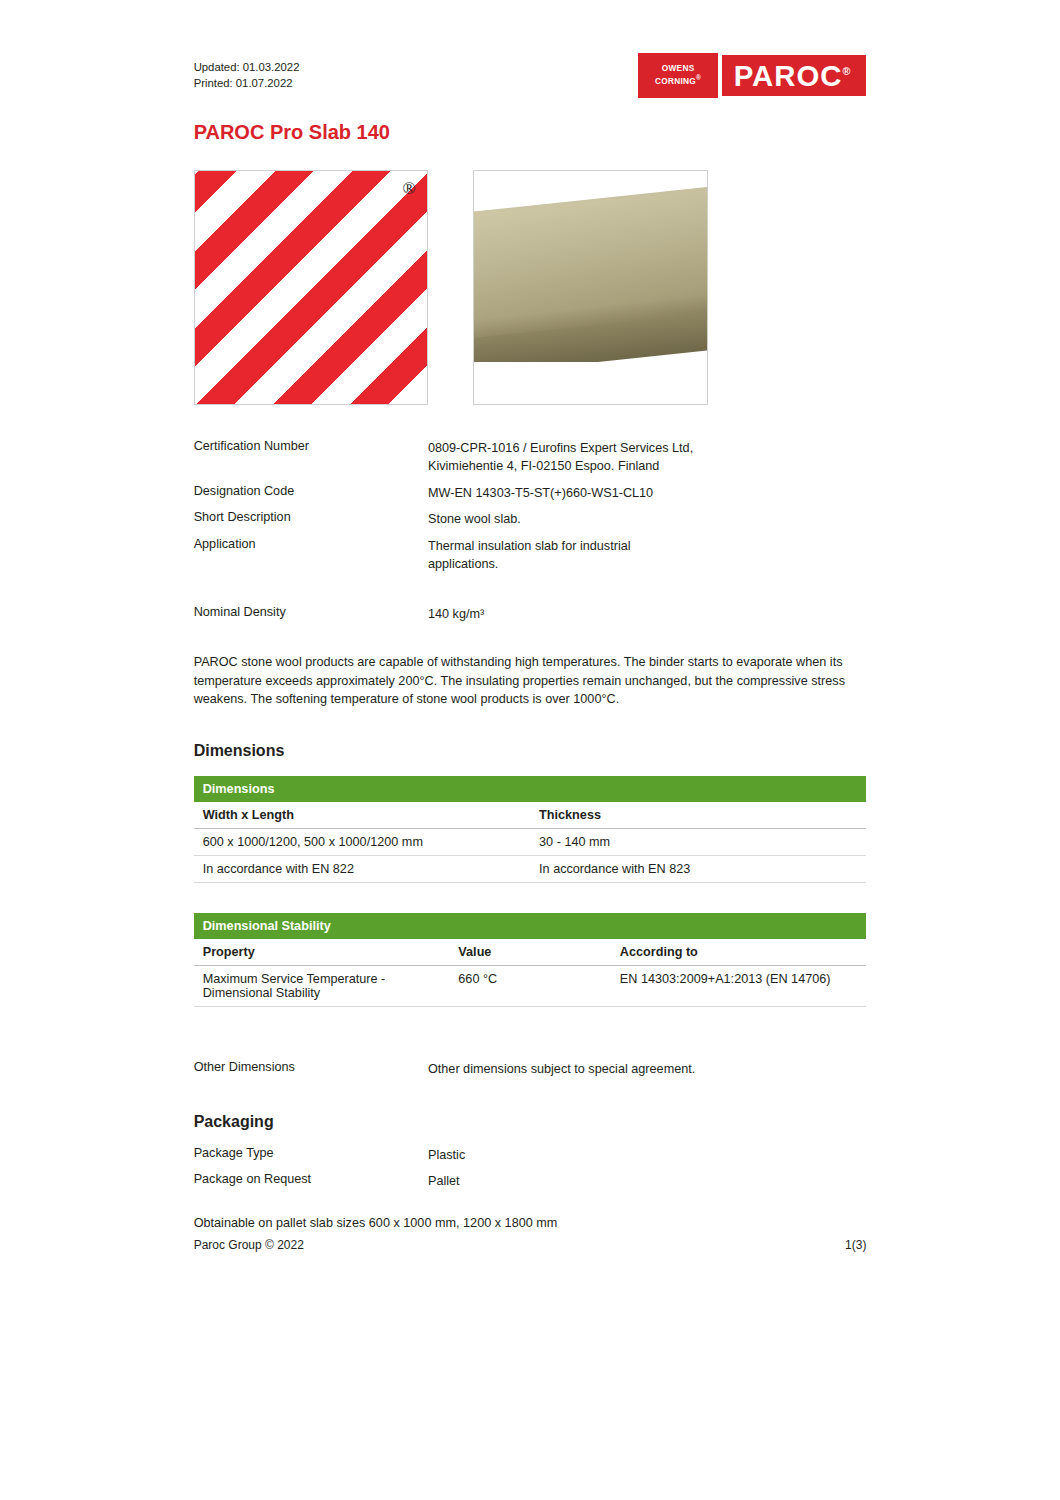Updated: 01.03.2022
Printed: 01.07.2022
OWENS
CORNING®
PAROC®
PAROC Pro Slab 140
®
Certification Number
0809-CPR-1016 / Eurofins Expert Services Ltd, Kivimiehentie 4, FI-02150 Espoo. Finland
Designation Code
MW-EN 14303-T5-ST(+)660-WS1-CL10
Short Description
Stone wool slab.
Application
Thermal insulation slab for industrial applications.
Nominal Density
140 kg/m³
PAROC stone wool products are capable of withstanding high temperatures. The binder starts to evaporate when its temperature exceeds approximately 200°C. The insulating properties remain unchanged, but the compressive stress weakens. The softening temperature of stone wool products is over 1000°C.
Dimensions
Dimensions
| Width x Length | Thickness |
| --- | --- |
| 600 x 1000/1200, 500 x 1000/1200 mm | 30 - 140 mm |
| In accordance with EN 822 | In accordance with EN 823 |
Dimensional Stability
| Property | Value | According to |
| --- | --- | --- |
| Maximum Service Temperature - Dimensional Stability | 660 °C | EN 14303:2009+A1:2013 (EN 14706) |
Other Dimensions
Other dimensions subject to special agreement.
Packaging
Package Type
Plastic
Package on Request
Pallet
Obtainable on pallet slab sizes 600 x 1000 mm, 1200 x 1800 mm
Paroc Group © 2022
1(3)